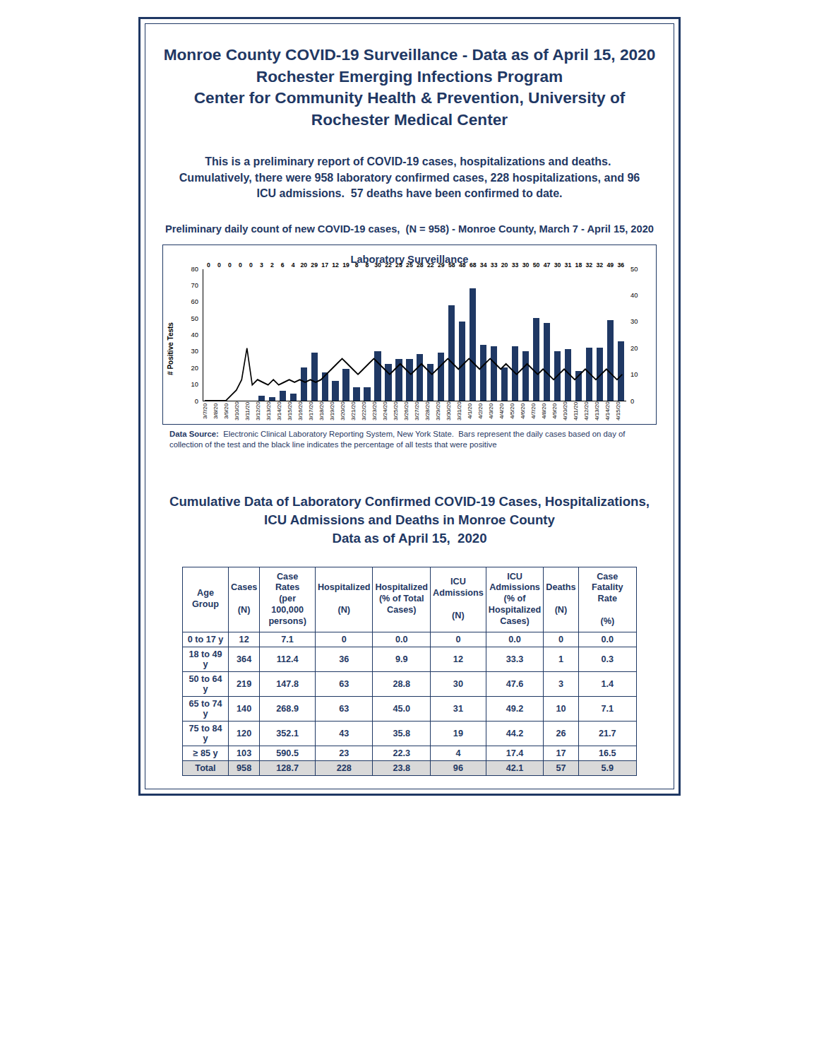Monroe County COVID-19 Surveillance - Data as of April 15, 2020
Rochester Emerging Infections Program
Center for Community Health & Prevention, University of Rochester Medical Center
This is a preliminary report of COVID-19 cases, hospitalizations and deaths. Cumulatively, there were 958 laboratory confirmed cases, 228 hospitalizations, and 96 ICU admissions. 57 deaths have been confirmed to date.
Preliminary daily count of new COVID-19 cases, (N = 958) - Monroe County, March 7 - April 15, 2020
Laboratory Surveillance
# Positive Tests
80 70 60 50 40 30 20 10 0
50 40 30 20 10 0
0
0
0
0
0
3
2
6
4
20
29
17
12
19
8
8
30
22
25
25
28
22
29
58
48
68
34
33
20
33
30
50
47
30
31
18
32
32
49
36
3/7/20
3/8/20
3/9/20
3/10/20
3/11/20
3/12/20
3/13/20
3/14/20
3/15/20
3/16/20
3/17/20
3/18/20
3/19/20
3/20/20
3/21/20
3/22/20
3/23/20
3/24/20
3/25/20
3/26/20
3/27/20
3/28/20
3/29/20
3/30/20
3/31/20
4/1/20
4/2/20
4/3/20
4/4/20
4/5/20
4/6/20
4/7/20
4/8/20
4/9/20
4/10/20
4/11/20
4/12/20
4/13/20
4/14/20
4/15/20
Data Source: Electronic Clinical Laboratory Reporting System, New York State. Bars represent the daily cases based on day of collection of the test and the black line indicates the percentage of all tests that were positive
Cumulative Data of Laboratory Confirmed COVID-19 Cases, Hospitalizations,
ICU Admissions and Deaths in Monroe County
Data as of April 15, 2020
| Age Group | Cases (N) | Case Rates (per 100,000 persons) | Hospitalized (N) | Hospitalized (% of Total Cases) | ICU Admissions (N) | ICU Admissions (% of Hospitalized Cases) | Deaths (N) | Case Fatality Rate (%) |
| --- | --- | --- | --- | --- | --- | --- | --- | --- |
| 0 to 17 y | 12 | 7.1 | 0 | 0.0 | 0 | 0.0 | 0 | 0.0 |
| 18 to 49 y | 364 | 112.4 | 36 | 9.9 | 12 | 33.3 | 1 | 0.3 |
| 50 to 64 y | 219 | 147.8 | 63 | 28.8 | 30 | 47.6 | 3 | 1.4 |
| 65 to 74 y | 140 | 268.9 | 63 | 45.0 | 31 | 49.2 | 10 | 7.1 |
| 75 to 84 y | 120 | 352.1 | 43 | 35.8 | 19 | 44.2 | 26 | 21.7 |
| ≥ 85 y | 103 | 590.5 | 23 | 22.3 | 4 | 17.4 | 17 | 16.5 |
| Total | 958 | 128.7 | 228 | 23.8 | 96 | 42.1 | 57 | 5.9 |